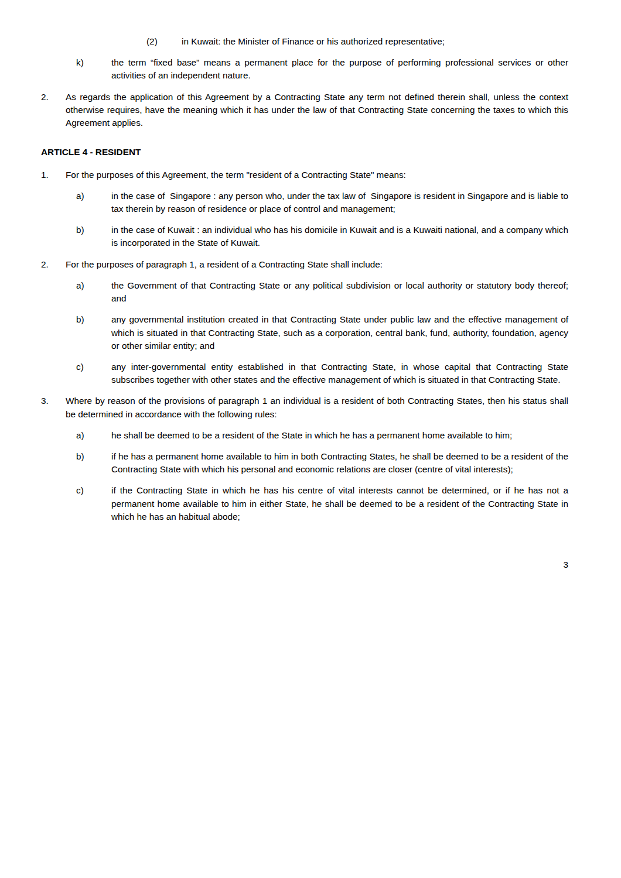| | (2) | in Kuwait: the Minister of Finance or his authorized representative; |
| | k) | the term “fixed base” means a permanent place for the purpose of performing professional services or other activities of an independent nature. |
| 2. | As regards the application of this Agreement by a Contracting State any term not defined therein shall, unless the context otherwise requires, have the meaning which it has under the law of that Contracting State concerning the taxes to which this Agreement applies. |
ARTICLE 4 - RESIDENT
| 1. | For the purposes of this Agreement, the term "resident of a Contracting State" means: |
| | a) | in the case of Singapore : any person who, under the tax law of Singapore is resident in Singapore and is liable to tax therein by reason of residence or place of control and management; |
| | b) | in the case of Kuwait : an individual who has his domicile in Kuwait and is a Kuwaiti national, and a company which is incorporated in the State of Kuwait. |
| 2. | For the purposes of paragraph 1, a resident of a Contracting State shall include: |
| | a) | the Government of that Contracting State or any political subdivision or local authority or statutory body thereof; and |
| | b) | any governmental institution created in that Contracting State under public law and the effective management of which is situated in that Contracting State, such as a corporation, central bank, fund, authority, foundation, agency or other similar entity; and |
| | c) | any inter-governmental entity established in that Contracting State, in whose capital that Contracting State subscribes together with other states and the effective management of which is situated in that Contracting State. |
| 3. | Where by reason of the provisions of paragraph 1 an individual is a resident of both Contracting States, then his status shall be determined in accordance with the following rules: |
| | a) | he shall be deemed to be a resident of the State in which he has a permanent home available to him; |
| | b) | if he has a permanent home available to him in both Contracting States, he shall be deemed to be a resident of the Contracting State with which his personal and economic relations are closer (centre of vital interests); |
| | c) | if the Contracting State in which he has his centre of vital interests cannot be determined, or if he has not a permanent home available to him in either State, he shall be deemed to be a resident of the Contracting State in which he has an habitual abode; |
3